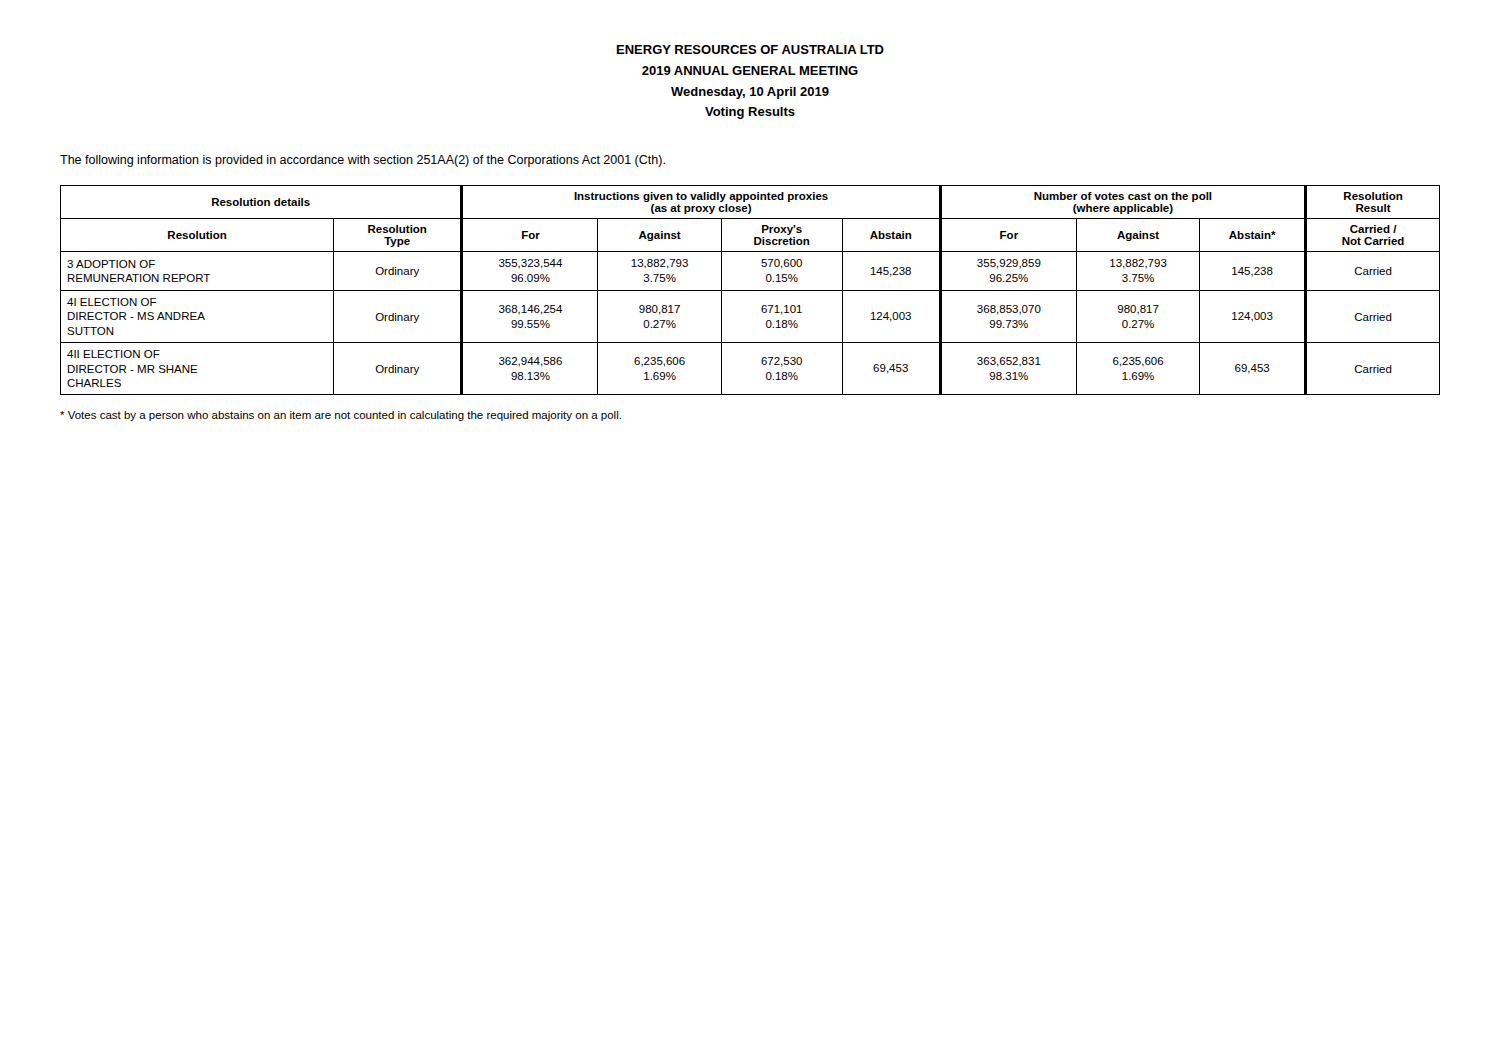ENERGY RESOURCES OF AUSTRALIA LTD
2019 ANNUAL GENERAL MEETING
Wednesday, 10 April 2019
Voting Results
The following information is provided in accordance with section 251AA(2) of the Corporations Act 2001 (Cth).
| Resolution details | Instructions given to validly appointed proxies (as at proxy close) | Number of votes cast on the poll (where applicable) | Resolution Result |
| --- | --- | --- | --- |
| Resolution | Resolution Type | For | Against | Proxy's Discretion | Abstain | For | Against | Abstain* | Carried / Not Carried |
| 3 ADOPTION OF REMUNERATION REPORT | Ordinary | 355,323,544 96.09% | 13,882,793 3.75% | 570,600 0.15% | 145,238 | 355,929,859 96.25% | 13,882,793 3.75% | 145,238 | Carried |
| 4I ELECTION OF DIRECTOR - MS ANDREA SUTTON | Ordinary | 368,146,254 99.55% | 980,817 0.27% | 671,101 0.18% | 124,003 | 368,853,070 99.73% | 980,817 0.27% | 124,003 | Carried |
| 4II ELECTION OF DIRECTOR - MR SHANE CHARLES | Ordinary | 362,944,586 98.13% | 6,235,606 1.69% | 672,530 0.18% | 69,453 | 363,652,831 98.31% | 6,235,606 1.69% | 69,453 | Carried |
* Votes cast by a person who abstains on an item are not counted in calculating the required majority on a poll.